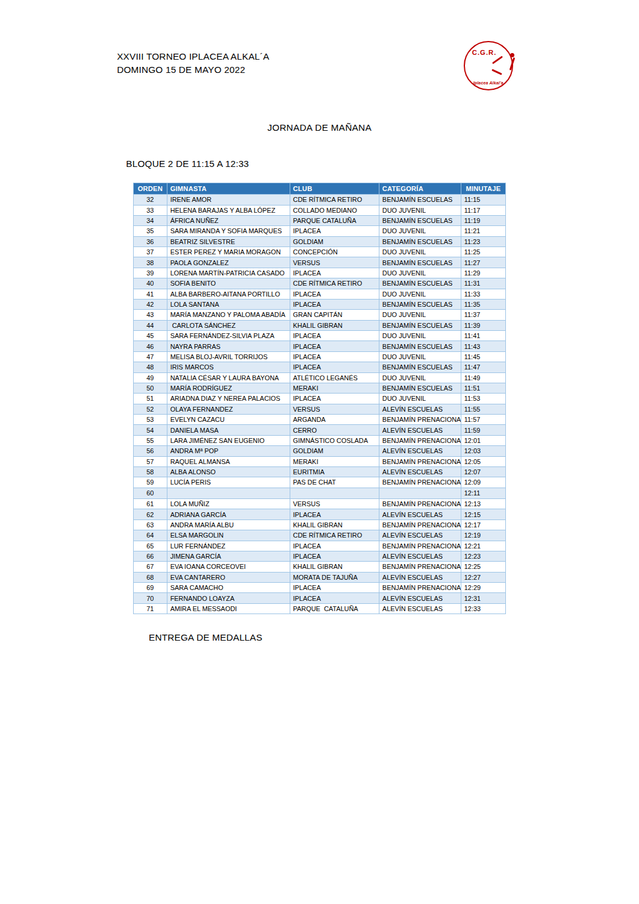XXVIII TORNEO IPLACEA ALKAL´A
DOMINGO 15 DE MAYO 2022
C.G.R. Iplacea Alkal'a
JORNADA DE MAÑANA
BLOQUE 2 DE 11:15 A 12:33
| ORDEN | GIMNASTA | CLUB | CATEGORÍA | MINUTAJE |
| --- | --- | --- | --- | --- |
| 32 | IRENE AMOR | CDE RÍTMICA RETIRO | BENJAMÍN ESCUELAS | 11:15 |
| 33 | HELENA BARAJAS Y ALBA LÓPEZ | COLLADO MEDIANO | DUO JUVENIL | 11:17 |
| 34 | ÁFRICA NUÑEZ | PARQUE CATALUÑA | BENJAMÍN ESCUELAS | 11:19 |
| 35 | SARA MIRANDA Y SOFIA MARQUES | IPLACEA | DUO JUVENIL | 11:21 |
| 36 | BEATRIZ SILVESTRE | GOLDIAM | BENJAMÍN ESCUELAS | 11:23 |
| 37 | ESTER PEREZ Y MARIA MORAGON | CONCEPCIÓN | DUO JUVENIL | 11:25 |
| 38 | PAOLA GONZALEZ | VERSUS | BENJAMÍN ESCUELAS | 11:27 |
| 39 | LORENA MARTÍN-PATRICIA CASADO | IPLACEA | DUO JUVENIL | 11:29 |
| 40 | SOFIA BENITO | CDE RÍTMICA RETIRO | BENJAMÍN ESCUELAS | 11:31 |
| 41 | ALBA BARBERO-AITANA PORTILLO | IPLACEA | DUO JUVENIL | 11:33 |
| 42 | LOLA SANTANA | IPLACEA | BENJAMÍN ESCUELAS | 11:35 |
| 43 | MARÍA MANZANO Y PALOMA ABADÍA | GRAN CAPITÁN | DUO JUVENIL | 11:37 |
| 44 | CARLOTA SÁNCHEZ | KHALIL GIBRAN | BENJAMÍN ESCUELAS | 11:39 |
| 45 | SARA FERNÁNDEZ-SILVIA PLAZA | IPLACEA | DUO JUVENIL | 11:41 |
| 46 | NAYRA PARRAS | IPLACEA | BENJAMÍN ESCUELAS | 11:43 |
| 47 | MELISA BLOJ-AVRIL TORRIJOS | IPLACEA | DUO JUVENIL | 11:45 |
| 48 | IRIS MARCOS | IPLACEA | BENJAMÍN ESCUELAS | 11:47 |
| 49 | NATALIA CÉSAR Y LAURA BAYONA | ATLÉTICO LEGANÉS | DUO JUVENIL | 11:49 |
| 50 | MARÍA RODRÍGUEZ | MERAKI | BENJAMÍN ESCUELAS | 11:51 |
| 51 | ARIADNA DIAZ Y NEREA PALACIOS | IPLACEA | DUO JUVENIL | 11:53 |
| 52 | OLAYA FERNANDEZ | VERSUS | ALEVÍN ESCUELAS | 11:55 |
| 53 | EVELYN CAZACU | ARGANDA | BENJAMÍN PRENACIONAL | 11:57 |
| 54 | DANIELA MASA | CERRO | ALEVÍN ESCUELAS | 11:59 |
| 55 | LARA JIMÉNEZ SAN EUGENIO | GIMNÁSTICO COSLADA | BENJAMÍN PRENACIONAL | 12:01 |
| 56 | ANDRA Mª POP | GOLDIAM | ALEVÍN ESCUELAS | 12:03 |
| 57 | RAQUEL ALMANSA | MERAKI | BENJAMÍN PRENACIONAL | 12:05 |
| 58 | ALBA ALONSO | EURITMIA | ALEVÍN ESCUELAS | 12:07 |
| 59 | LUCÍA PERIS | PAS DE CHAT | BENJAMÍN PRENACIONAL | 12:09 |
| 60 | | | | 12:11 |
| 61 | LOLA MUÑIZ | VERSUS | BENJAMÍN PRENACIONAL | 12:13 |
| 62 | ADRIANA GARCÍA | IPLACEA | ALEVÍN ESCUELAS | 12:15 |
| 63 | ANDRA MARÍA ALBU | KHALIL GIBRAN | BENJAMÍN PRENACIONAL | 12:17 |
| 64 | ELSA MARGOLIN | CDE RÍTMICA RETIRO | ALEVÍN ESCUELAS | 12:19 |
| 65 | LUR FERNÁNDEZ | IPLACEA | BENJAMÍN PRENACIONAL | 12:21 |
| 66 | JIMENA GARCÍA | IPLACEA | ALEVÍN ESCUELAS | 12:23 |
| 67 | EVA IOANA CORCEOVEI | KHALIL GIBRAN | BENJAMÍN PRENACIONAL | 12:25 |
| 68 | EVA CANTARERO | MORATA DE TAJUÑA | ALEVÍN ESCUELAS | 12:27 |
| 69 | SARA CAMACHO | IPLACEA | BENJAMÍN PRENACIONAL | 12:29 |
| 70 | FERNANDO LOAYZA | IPLACEA | ALEVÍN ESCUELAS | 12:31 |
| 71 | AMIRA EL MESSAODI | PARQUE CATALUÑA | ALEVÍN ESCUELAS | 12:33 |
ENTREGA DE MEDALLAS